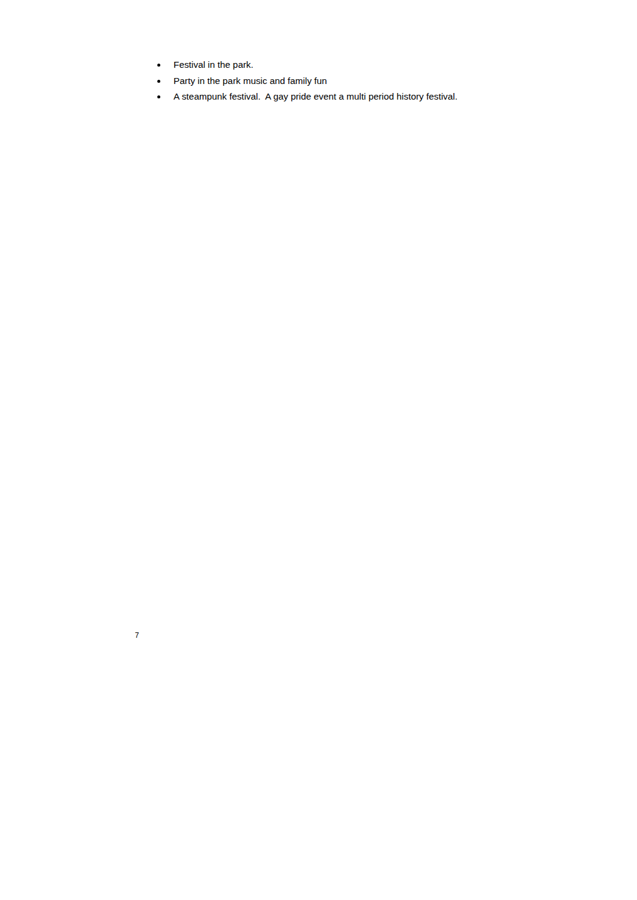Festival in the park.
Party in the park music and family fun
A steampunk festival. A gay pride event a multi period history festival.
7